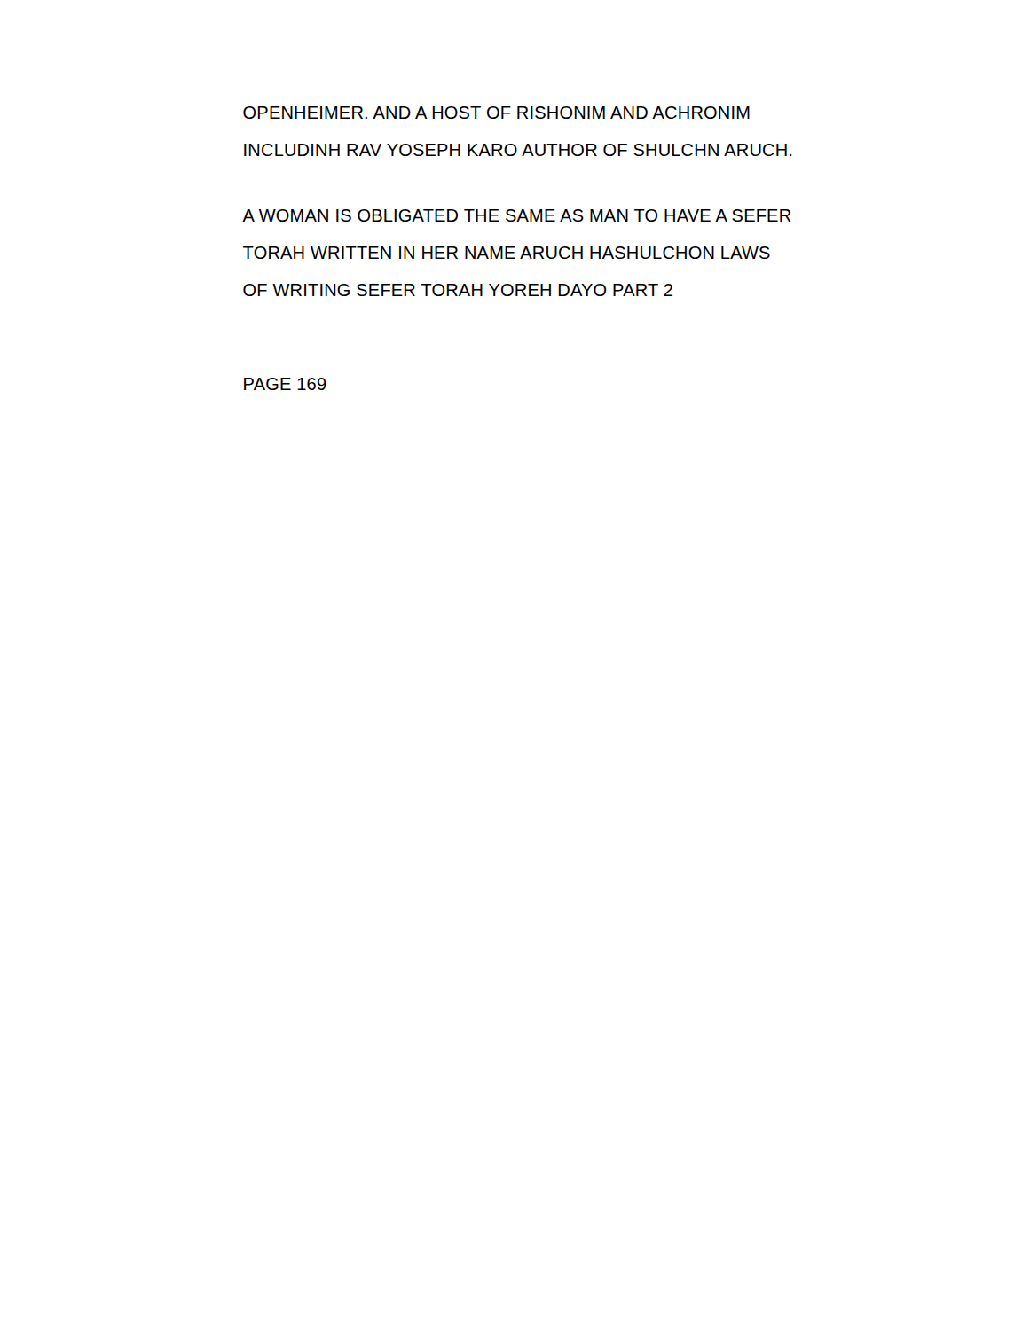Openheimer. And a host of Rishonim and Achronim includinh Rav Yoseph Karo author of Shulchn Aruch.
A woman is obligated the same as man to have a Sefer Torah written in her name Aruch Hashulchon laws of writing Sefer Torah Yoreh Dayo part 2
Page 169